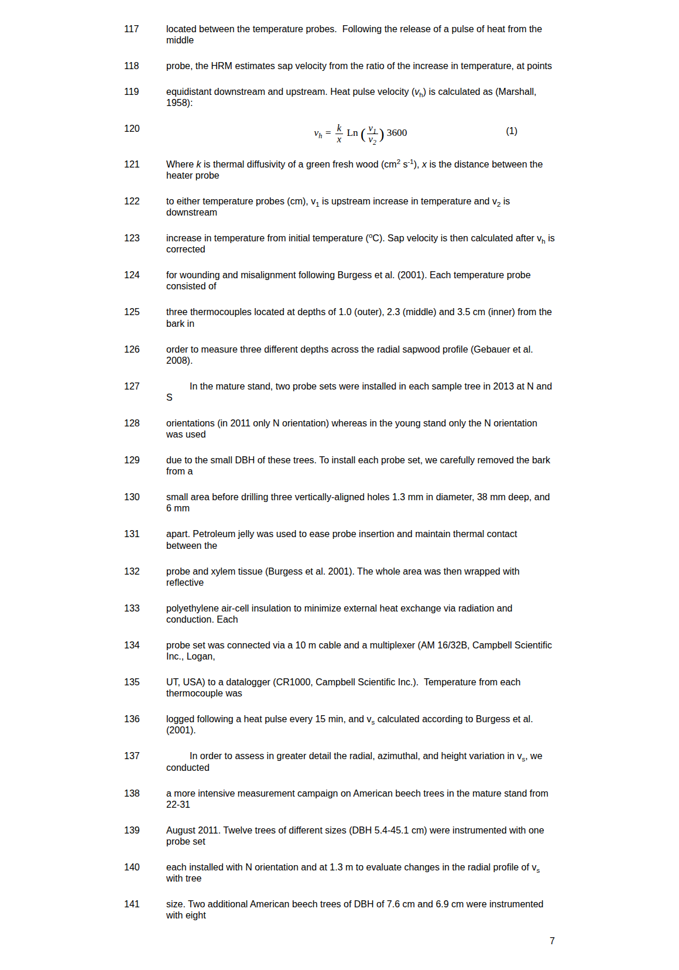located between the temperature probes. Following the release of a pulse of heat from the middle
probe, the HRM estimates sap velocity from the ratio of the increase in temperature, at points
equidistant downstream and upstream. Heat pulse velocity (vh) is calculated as (Marshall, 1958):
vh = kx Ln (v1 v2) 3600 (1)
Where k is thermal diffusivity of a green fresh wood (cm2 s-1), x is the distance between the heater probe
to either temperature probes (cm), v1 is upstream increase in temperature and v2 is downstream
increase in temperature from initial temperature (oC). Sap velocity is then calculated after vh is corrected
for wounding and misalignment following Burgess et al. (2001). Each temperature probe consisted of
three thermocouples located at depths of 1.0 (outer), 2.3 (middle) and 3.5 cm (inner) from the bark in
order to measure three different depths across the radial sapwood profile (Gebauer et al. 2008).
In the mature stand, two probe sets were installed in each sample tree in 2013 at N and S
orientations (in 2011 only N orientation) whereas in the young stand only the N orientation was used
due to the small DBH of these trees. To install each probe set, we carefully removed the bark from a
small area before drilling three vertically-aligned holes 1.3 mm in diameter, 38 mm deep, and 6 mm
apart. Petroleum jelly was used to ease probe insertion and maintain thermal contact between the
probe and xylem tissue (Burgess et al. 2001). The whole area was then wrapped with reflective
polyethylene air-cell insulation to minimize external heat exchange via radiation and conduction. Each
probe set was connected via a 10 m cable and a multiplexer (AM 16/32B, Campbell Scientific Inc., Logan,
UT, USA) to a datalogger (CR1000, Campbell Scientific Inc.). Temperature from each thermocouple was
logged following a heat pulse every 15 min, and vs calculated according to Burgess et al. (2001).
In order to assess in greater detail the radial, azimuthal, and height variation in vs, we conducted
a more intensive measurement campaign on American beech trees in the mature stand from 22-31
August 2011. Twelve trees of different sizes (DBH 5.4-45.1 cm) were instrumented with one probe set
each installed with N orientation and at 1.3 m to evaluate changes in the radial profile of vs with tree
size. Two additional American beech trees of DBH of 7.6 cm and 6.9 cm were instrumented with eight
7